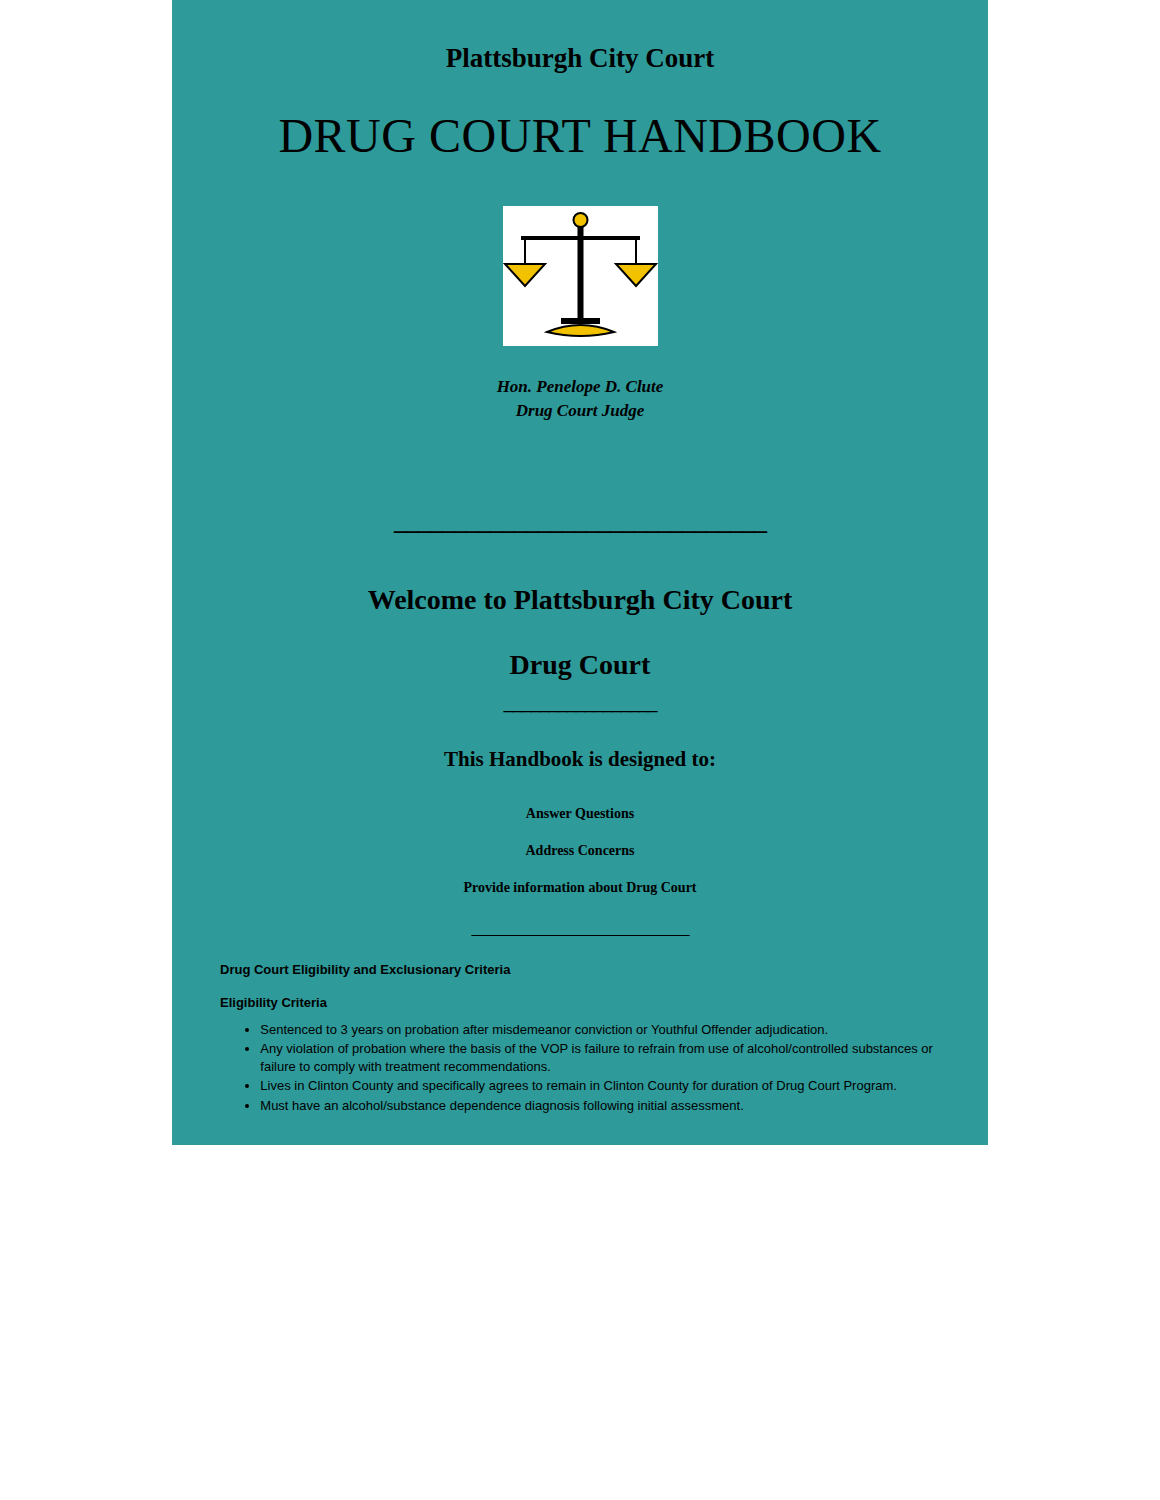Plattsburgh City Court
DRUG COURT HANDBOOK
Hon. Penelope D. Clute
Drug Court Judge
_______________________________
Welcome to Plattsburgh City Court
Drug Court
_________________
This Handbook is designed to:
Answer Questions
Address Concerns
Provide information about Drug Court
_______________________________
Drug Court Eligibility and Exclusionary Criteria
Eligibility Criteria
Sentenced to 3 years on probation after misdemeanor conviction or Youthful Offender adjudication.
Any violation of probation where the basis of the VOP is failure to refrain from use of alcohol/controlled substances or failure to comply with treatment recommendations.
Lives in Clinton County and specifically agrees to remain in Clinton County for duration of Drug Court Program.
Must have an alcohol/substance dependence diagnosis following initial assessment.